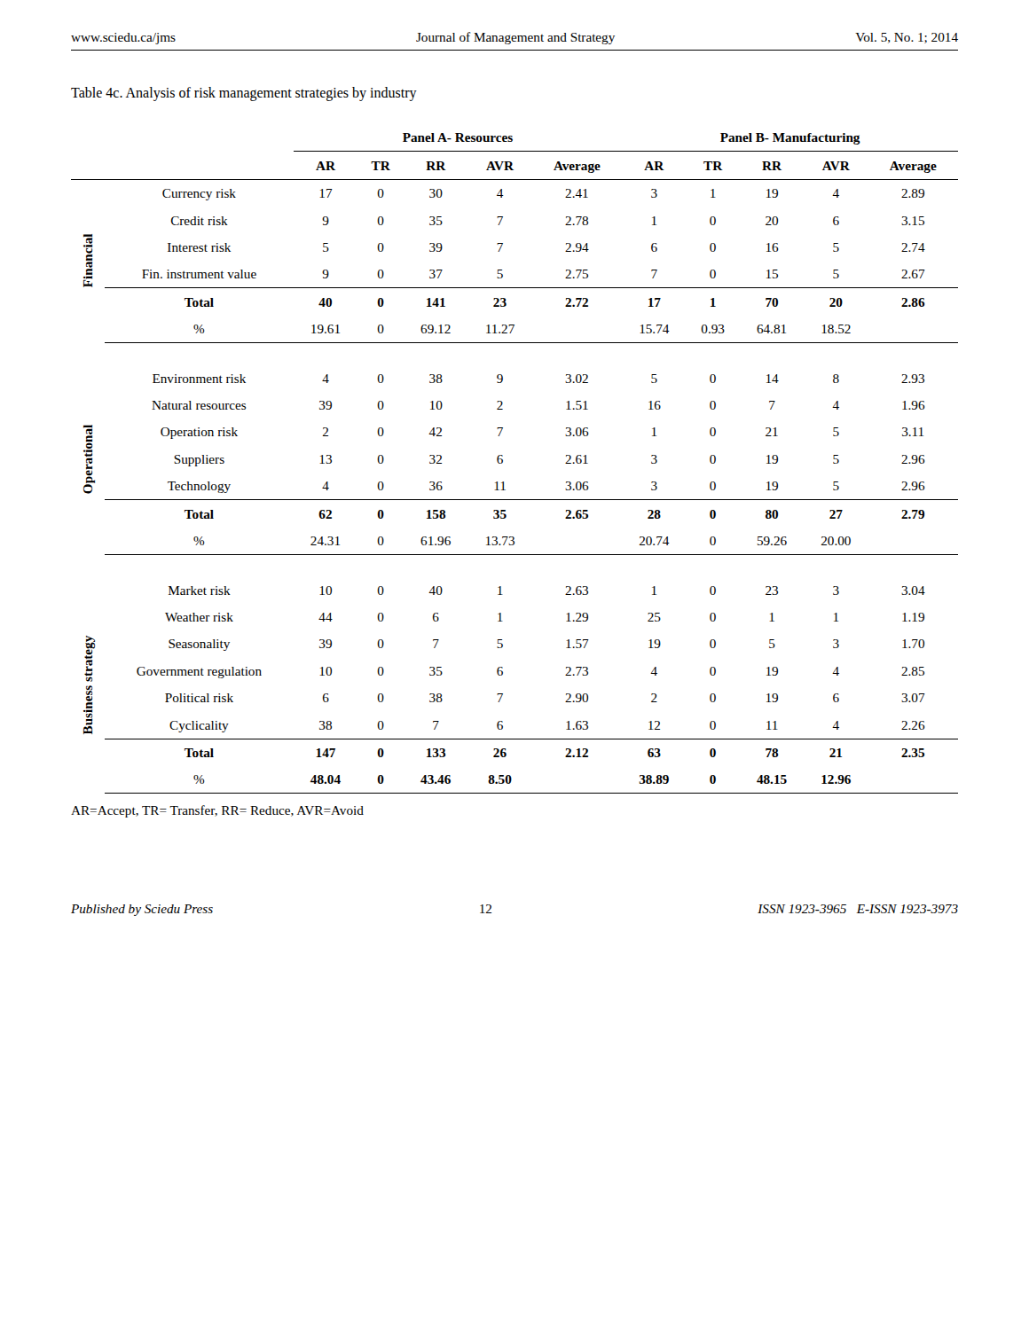www.sciedu.ca/jms Journal of Management and Strategy Vol. 5, No. 1; 2014
Table 4c. Analysis of risk management strategies by industry
| | | Panel A- Resources | Panel B- Manufacturing |
| --- | --- | --- | --- |
| | | AR | TR | RR | AVR | Average | AR | TR | RR | AVR | Average |
| Financial | Currency risk | 17 | 0 | 30 | 4 | 2.41 | 3 | 1 | 19 | 4 | 2.89 |
| Credit risk | 9 | 0 | 35 | 7 | 2.78 | 1 | 0 | 20 | 6 | 3.15 |
| Interest risk | 5 | 0 | 39 | 7 | 2.94 | 6 | 0 | 16 | 5 | 2.74 |
| Fin. instrument value | 9 | 0 | 37 | 5 | 2.75 | 7 | 0 | 15 | 5 | 2.67 |
| Total | 40 | 0 | 141 | 23 | 2.72 | 17 | 1 | 70 | 20 | 2.86 |
| % | 19.61 | 0 | 69.12 | 11.27 | | 15.74 | 0.93 | 64.81 | 18.52 | |
| Operational | Environment risk | 4 | 0 | 38 | 9 | 3.02 | 5 | 0 | 14 | 8 | 2.93 |
| Natural resources | 39 | 0 | 10 | 2 | 1.51 | 16 | 0 | 7 | 4 | 1.96 |
| Operation risk | 2 | 0 | 42 | 7 | 3.06 | 1 | 0 | 21 | 5 | 3.11 |
| Suppliers | 13 | 0 | 32 | 6 | 2.61 | 3 | 0 | 19 | 5 | 2.96 |
| Technology | 4 | 0 | 36 | 11 | 3.06 | 3 | 0 | 19 | 5 | 2.96 |
| Total | 62 | 0 | 158 | 35 | 2.65 | 28 | 0 | 80 | 27 | 2.79 |
| % | 24.31 | 0 | 61.96 | 13.73 | | 20.74 | 0 | 59.26 | 20.00 | |
| Business strategy | Market risk | 10 | 0 | 40 | 1 | 2.63 | 1 | 0 | 23 | 3 | 3.04 |
| Weather risk | 44 | 0 | 6 | 1 | 1.29 | 25 | 0 | 1 | 1 | 1.19 |
| Seasonality | 39 | 0 | 7 | 5 | 1.57 | 19 | 0 | 5 | 3 | 1.70 |
| Government regulation | 10 | 0 | 35 | 6 | 2.73 | 4 | 0 | 19 | 4 | 2.85 |
| Political risk | 6 | 0 | 38 | 7 | 2.90 | 2 | 0 | 19 | 6 | 3.07 |
| Cyclicality | 38 | 0 | 7 | 6 | 1.63 | 12 | 0 | 11 | 4 | 2.26 |
| Total | 147 | 0 | 133 | 26 | 2.12 | 63 | 0 | 78 | 21 | 2.35 |
| % | 48.04 | 0 | 43.46 | 8.50 | | 38.89 | 0 | 48.15 | 12.96 | |
AR=Accept, TR= Transfer, RR= Reduce, AVR=Avoid
Published by Sciedu Press 12 ISSN 1923-3965 E-ISSN 1923-3973